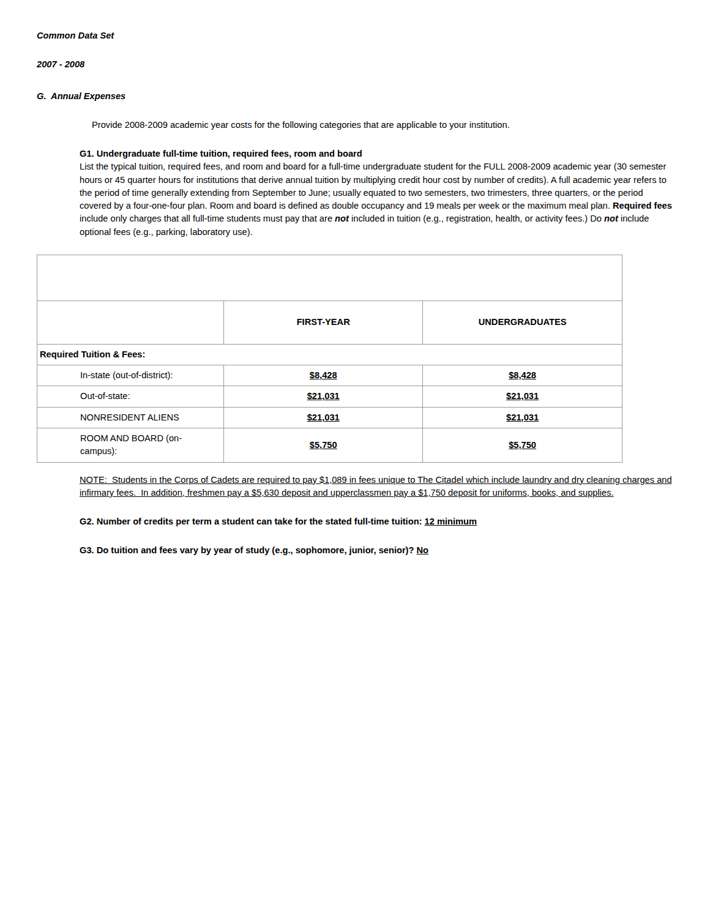Common Data Set
2007 - 2008
G. Annual Expenses
Provide 2008-2009 academic year costs for the following categories that are applicable to your institution.
G1. Undergraduate full-time tuition, required fees, room and board
List the typical tuition, required fees, and room and board for a full-time undergraduate student for the FULL 2008-2009 academic year (30 semester hours or 45 quarter hours for institutions that derive annual tuition by multiplying credit hour cost by number of credits). A full academic year refers to the period of time generally extending from September to June; usually equated to two semesters, two trimesters, three quarters, or the period covered by a four-one-four plan. Room and board is defined as double occupancy and 19 meals per week or the maximum meal plan. Required fees include only charges that all full-time students must pay that are not included in tuition (e.g., registration, health, or activity fees.) Do not include optional fees (e.g., parking, laboratory use).
| | FIRST-YEAR | UNDERGRADUATES |
| Required Tuition & Fees: |
| In-state (out-of-district): | $8,428 | $8,428 |
| Out-of-state: | $21,031 | $21,031 |
| NONRESIDENT ALIENS | $21,031 | $21,031 |
| ROOM AND BOARD (on-campus): | $5,750 | $5,750 |
NOTE: Students in the Corps of Cadets are required to pay $1,089 in fees unique to The Citadel which include laundry and dry cleaning charges and infirmary fees. In addition, freshmen pay a $5,630 deposit and upperclassmen pay a $1,750 deposit for uniforms, books, and supplies.
G2. Number of credits per term a student can take for the stated full-time tuition: 12 minimum
G3. Do tuition and fees vary by year of study (e.g., sophomore, junior, senior)? No